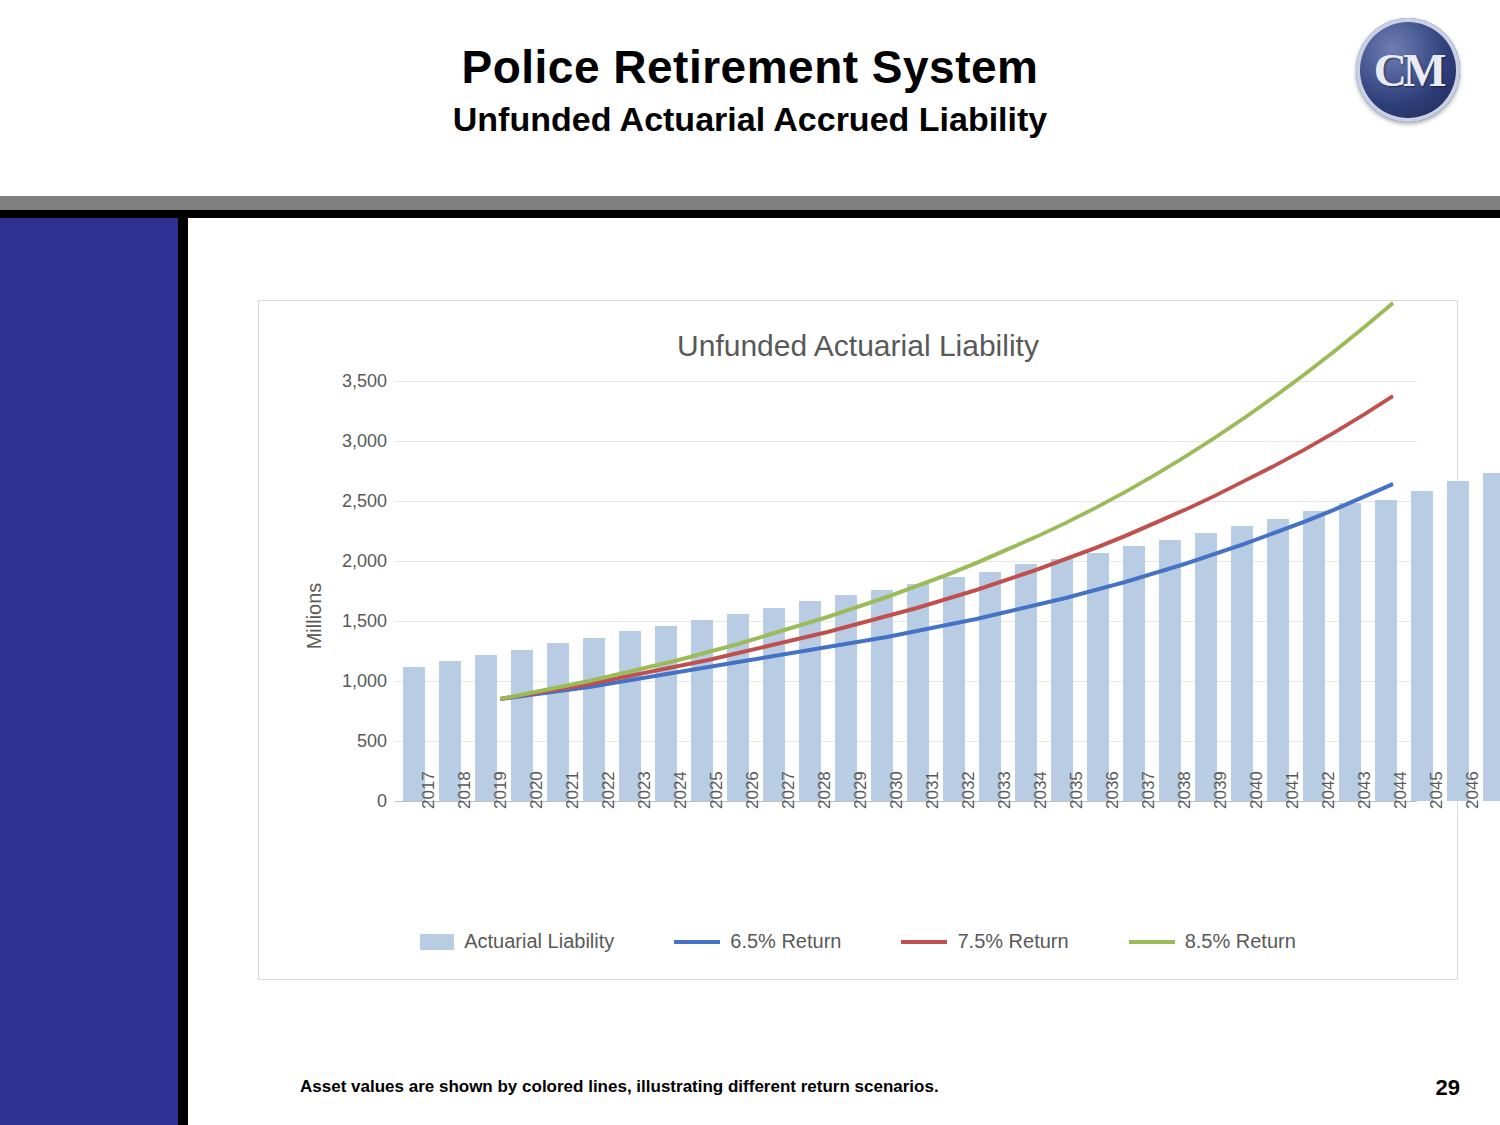Police Retirement System
Unfunded Actuarial Accrued Liability
CM
Unfunded Actuarial Liability
Millions
3,500
3,000
2,500
2,000
1,500
1,000
500
0
2017 2018 2019 2020 2021 2022 2023 2024 2025 2026 2027 2028 2029 2030 2031 2032 2033 2034 2035 2036 2037 2038 2039 2040 2041 2042 2043 2044 2045 2046 2047
Actuarial Liability
6.5% Return
7.5% Return
8.5% Return
Asset values are shown by colored lines, illustrating different return scenarios.
29